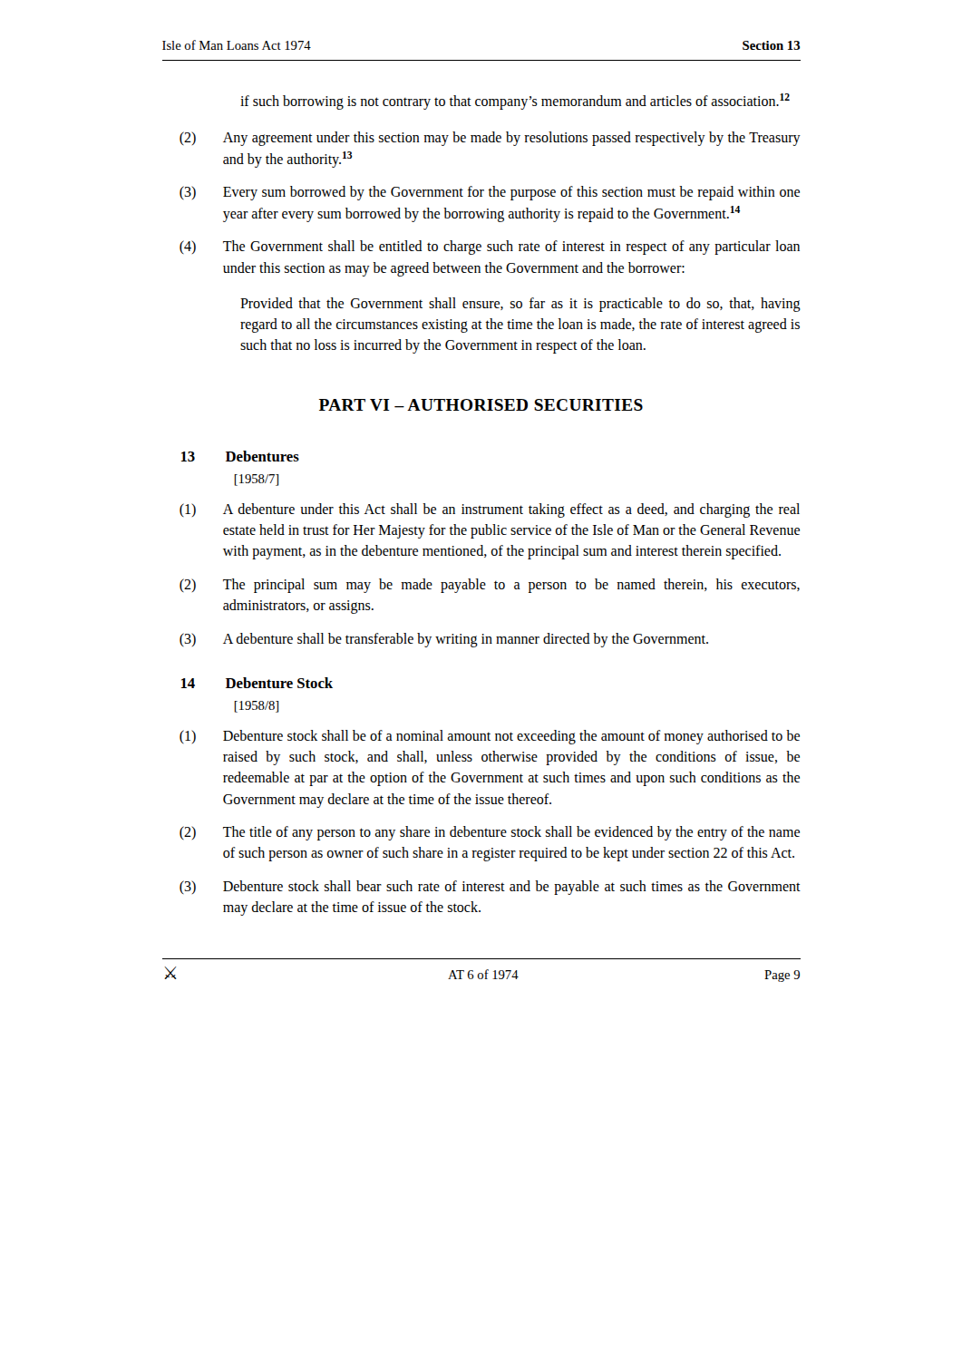Isle of Man Loans Act 1974
Section 13
if such borrowing is not contrary to that company’s memorandum and articles of association.12
(2)
Any agreement under this section may be made by resolutions passed respectively by the Treasury and by the authority.13
(3)
Every sum borrowed by the Government for the purpose of this section must be repaid within one year after every sum borrowed by the borrowing authority is repaid to the Government.14
(4)
The Government shall be entitled to charge such rate of interest in respect of any particular loan under this section as may be agreed between the Government and the borrower:
Provided that the Government shall ensure, so far as it is practicable to do so, that, having regard to all the circumstances existing at the time the loan is made, the rate of interest agreed is such that no loss is incurred by the Government in respect of the loan.
PART VI – AUTHORISED SECURITIES
13
Debentures
[1958/7]
(1)
A debenture under this Act shall be an instrument taking effect as a deed, and charging the real estate held in trust for Her Majesty for the public service of the Isle of Man or the General Revenue with payment, as in the debenture mentioned, of the principal sum and interest therein specified.
(2)
The principal sum may be made payable to a person to be named therein, his executors, administrators, or assigns.
(3)
A debenture shall be transferable by writing in manner directed by the Government.
14
Debenture Stock
[1958/8]
(1)
Debenture stock shall be of a nominal amount not exceeding the amount of money authorised to be raised by such stock, and shall, unless otherwise provided by the conditions of issue, be redeemable at par at the option of the Government at such times and upon such conditions as the Government may declare at the time of the issue thereof.
(2)
The title of any person to any share in debenture stock shall be evidenced by the entry of the name of such person as owner of such share in a register required to be kept under section 22 of this Act.
(3)
Debenture stock shall bear such rate of interest and be payable at such times as the Government may declare at the time of issue of the stock.
⚔
AT 6 of 1974
Page 9